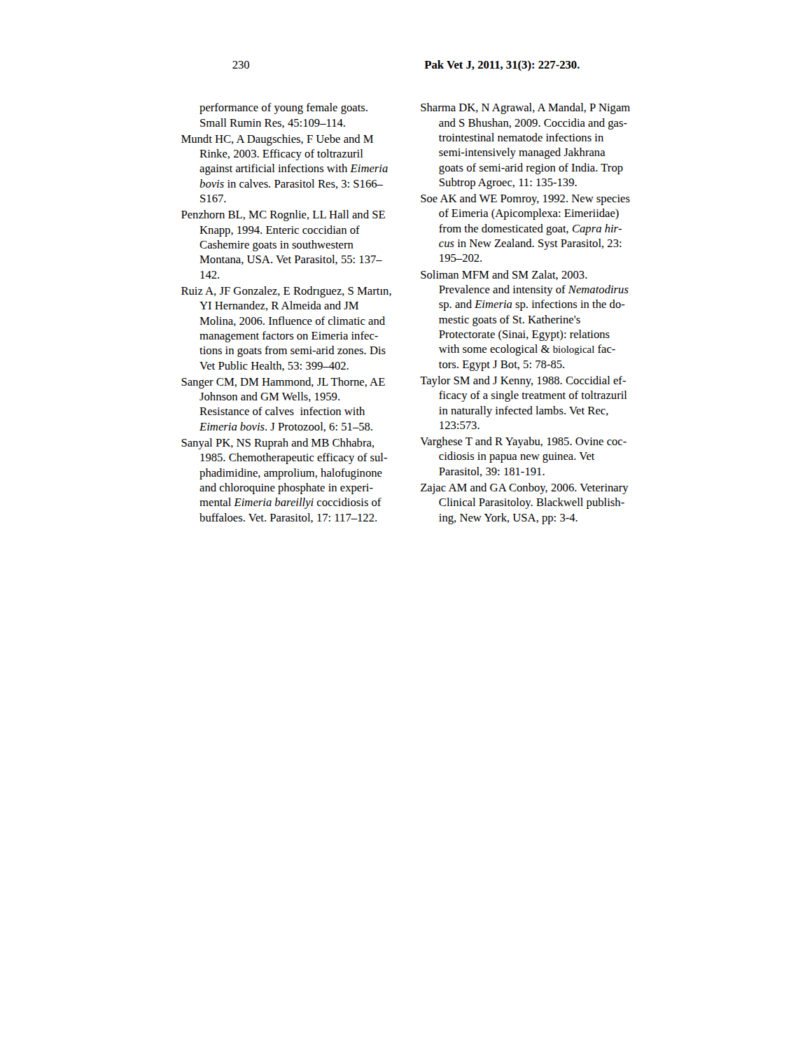230 Pak Vet J, 2011, 31(3): 227-230.
performance of young female goats. Small Rumin Res, 45:109–114.
Mundt HC, A Daugschies, F Uebe and M Rinke, 2003. Efficacy of toltrazuril against artificial infections with Eimeria bovis in calves. Parasitol Res, 3: S166–S167.
Penzhorn BL, MC Rognlie, LL Hall and SE Knapp, 1994. Enteric coccidian of Cashemire goats in southwestern Montana, USA. Vet Parasitol, 55: 137–142.
Ruiz A, JF Gonzalez, E Rodrıguez, S Martın, YI Hernandez, R Almeida and JM Molina, 2006. Influence of climatic and management factors on Eimeria infections in goats from semi-arid zones. Dis Vet Public Health, 53: 399–402.
Sanger CM, DM Hammond, JL Thorne, AE Johnson and GM Wells, 1959. Resistance of calves infection with Eimeria bovis. J Protozool, 6: 51–58.
Sanyal PK, NS Ruprah and MB Chhabra, 1985. Chemotherapeutic efficacy of sulphadimidine, amprolium, halofuginone and chloroquine phosphate in experimental Eimeria bareillyi coccidiosis of buffaloes. Vet. Parasitol, 17: 117–122.
Sharma DK, N Agrawal, A Mandal, P Nigam and S Bhushan, 2009. Coccidia and gastrointestinal nematode infections in semi-intensively managed Jakhrana goats of semi-arid region of India. Trop Subtrop Agroec, 11: 135-139.
Soe AK and WE Pomroy, 1992. New species of Eimeria (Apicomplexa: Eimeriidae) from the domesticated goat, Capra hircus in New Zealand. Syst Parasitol, 23: 195–202.
Soliman MFM and SM Zalat, 2003. Prevalence and intensity of Nematodirus sp. and Eimeria sp. infections in the domestic goats of St. Katherine's Protectorate (Sinai, Egypt): relations with some ecological & biological factors. Egypt J Bot, 5: 78-85.
Taylor SM and J Kenny, 1988. Coccidial efficacy of a single treatment of toltrazuril in naturally infected lambs. Vet Rec, 123:573.
Varghese T and R Yayabu, 1985. Ovine coccidiosis in papua new guinea. Vet Parasitol, 39: 181-191.
Zajac AM and GA Conboy, 2006. Veterinary Clinical Parasitoloy. Blackwell publishing, New York, USA, pp: 3-4.